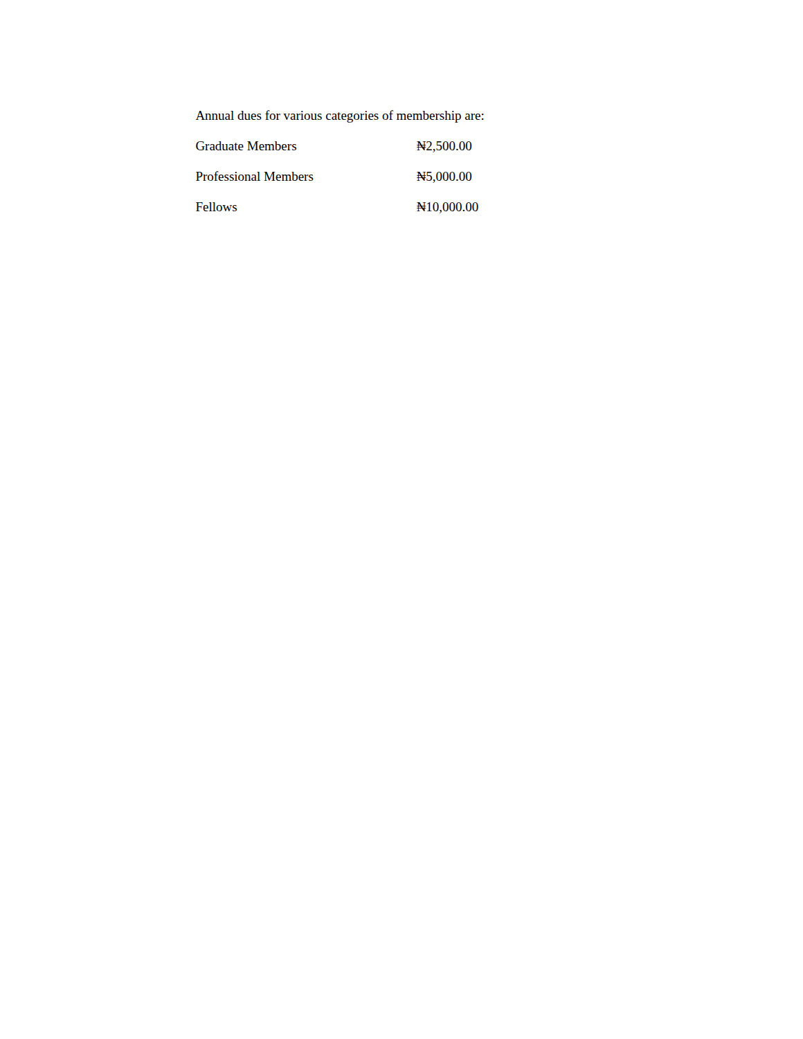Annual dues for various categories of membership are:
| Graduate Members | ₦2,500.00 |
| Professional Members | ₦5,000.00 |
| Fellows | ₦10,000.00 |